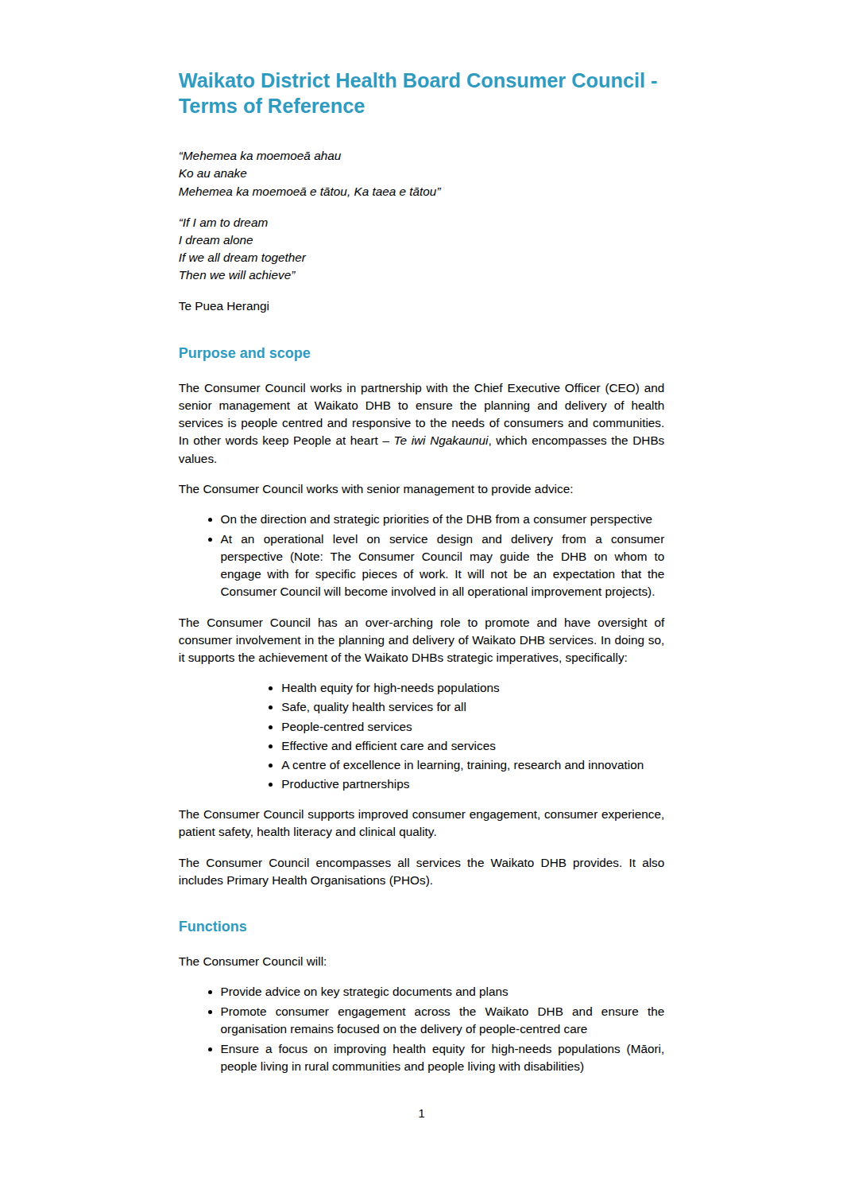Waikato District Health Board Consumer Council - Terms of Reference
“Mehemea ka moemoeā ahau
Ko au anake
Mehemea ka moemoeā e tātou, Ka taea e tātou”
“If I am to dream
I dream alone
If we all dream together
Then we will achieve”
Te Puea Herangi
Purpose and scope
The Consumer Council works in partnership with the Chief Executive Officer (CEO) and senior management at Waikato DHB to ensure the planning and delivery of health services is people centred and responsive to the needs of consumers and communities. In other words keep People at heart – Te iwi Ngakaunui, which encompasses the DHBs values.
The Consumer Council works with senior management to provide advice:
On the direction and strategic priorities of the DHB from a consumer perspective
At an operational level on service design and delivery from a consumer perspective (Note: The Consumer Council may guide the DHB on whom to engage with for specific pieces of work. It will not be an expectation that the Consumer Council will become involved in all operational improvement projects).
The Consumer Council has an over-arching role to promote and have oversight of consumer involvement in the planning and delivery of Waikato DHB services. In doing so, it supports the achievement of the Waikato DHBs strategic imperatives, specifically:
Health equity for high-needs populations
Safe, quality health services for all
People-centred services
Effective and efficient care and services
A centre of excellence in learning, training, research and innovation
Productive partnerships
The Consumer Council supports improved consumer engagement, consumer experience, patient safety, health literacy and clinical quality.
The Consumer Council encompasses all services the Waikato DHB provides. It also includes Primary Health Organisations (PHOs).
Functions
The Consumer Council will:
Provide advice on key strategic documents and plans
Promote consumer engagement across the Waikato DHB and ensure the organisation remains focused on the delivery of people-centred care
Ensure a focus on improving health equity for high-needs populations (Māori, people living in rural communities and people living with disabilities)
1